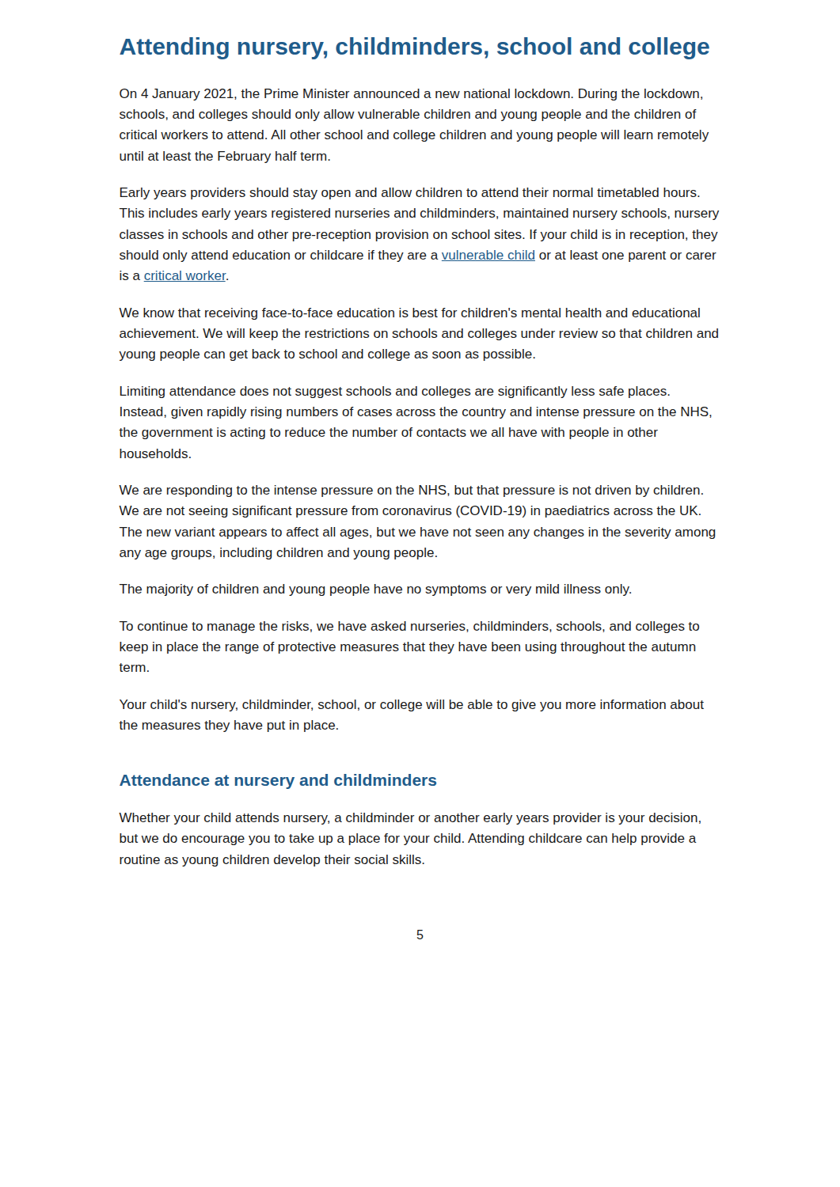Attending nursery, childminders, school and college
On 4 January 2021, the Prime Minister announced a new national lockdown. During the lockdown, schools, and colleges should only allow vulnerable children and young people and the children of critical workers to attend. All other school and college children and young people will learn remotely until at least the February half term.
Early years providers should stay open and allow children to attend their normal timetabled hours. This includes early years registered nurseries and childminders, maintained nursery schools, nursery classes in schools and other pre-reception provision on school sites. If your child is in reception, they should only attend education or childcare if they are a vulnerable child or at least one parent or carer is a critical worker.
We know that receiving face-to-face education is best for children's mental health and educational achievement. We will keep the restrictions on schools and colleges under review so that children and young people can get back to school and college as soon as possible.
Limiting attendance does not suggest schools and colleges are significantly less safe places. Instead, given rapidly rising numbers of cases across the country and intense pressure on the NHS, the government is acting to reduce the number of contacts we all have with people in other households.
We are responding to the intense pressure on the NHS, but that pressure is not driven by children. We are not seeing significant pressure from coronavirus (COVID-19) in paediatrics across the UK. The new variant appears to affect all ages, but we have not seen any changes in the severity among any age groups, including children and young people.
The majority of children and young people have no symptoms or very mild illness only.
To continue to manage the risks, we have asked nurseries, childminders, schools, and colleges to keep in place the range of protective measures that they have been using throughout the autumn term.
Your child's nursery, childminder, school, or college will be able to give you more information about the measures they have put in place.
Attendance at nursery and childminders
Whether your child attends nursery, a childminder or another early years provider is your decision, but we do encourage you to take up a place for your child. Attending childcare can help provide a routine as young children develop their social skills.
5